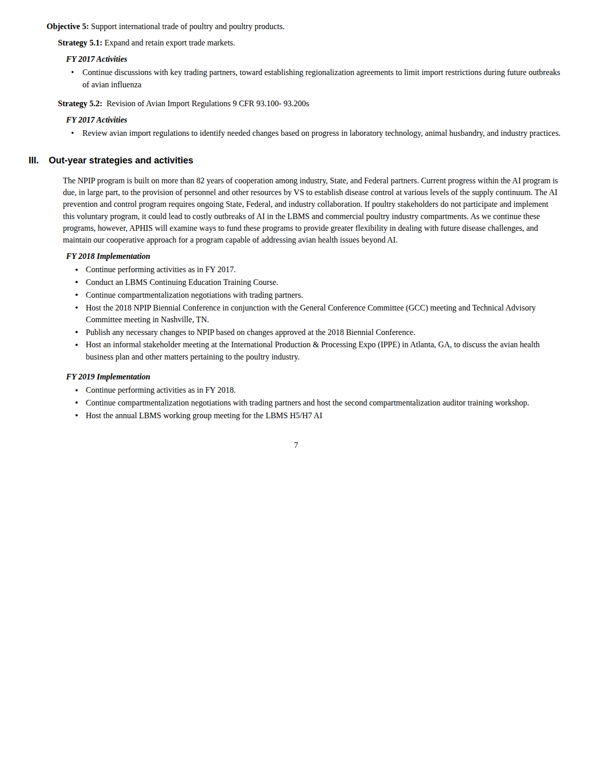Objective 5: Support international trade of poultry and poultry products.
Strategy 5.1: Expand and retain export trade markets.
FY 2017 Activities
Continue discussions with key trading partners, toward establishing regionalization agreements to limit import restrictions during future outbreaks of avian influenza
Strategy 5.2: Revision of Avian Import Regulations 9 CFR 93.100- 93.200s
FY 2017 Activities
Review avian import regulations to identify needed changes based on progress in laboratory technology, animal husbandry, and industry practices.
III. Out-year strategies and activities
The NPIP program is built on more than 82 years of cooperation among industry, State, and Federal partners. Current progress within the AI program is due, in large part, to the provision of personnel and other resources by VS to establish disease control at various levels of the supply continuum. The AI prevention and control program requires ongoing State, Federal, and industry collaboration. If poultry stakeholders do not participate and implement this voluntary program, it could lead to costly outbreaks of AI in the LBMS and commercial poultry industry compartments. As we continue these programs, however, APHIS will examine ways to fund these programs to provide greater flexibility in dealing with future disease challenges, and maintain our cooperative approach for a program capable of addressing avian health issues beyond AI.
FY 2018 Implementation
Continue performing activities as in FY 2017.
Conduct an LBMS Continuing Education Training Course.
Continue compartmentalization negotiations with trading partners.
Host the 2018 NPIP Biennial Conference in conjunction with the General Conference Committee (GCC) meeting and Technical Advisory Committee meeting in Nashville, TN.
Publish any necessary changes to NPIP based on changes approved at the 2018 Biennial Conference.
Host an informal stakeholder meeting at the International Production & Processing Expo (IPPE) in Atlanta, GA, to discuss the avian health business plan and other matters pertaining to the poultry industry.
FY 2019 Implementation
Continue performing activities as in FY 2018.
Continue compartmentalization negotiations with trading partners and host the second compartmentalization auditor training workshop.
Host the annual LBMS working group meeting for the LBMS H5/H7 AI
7